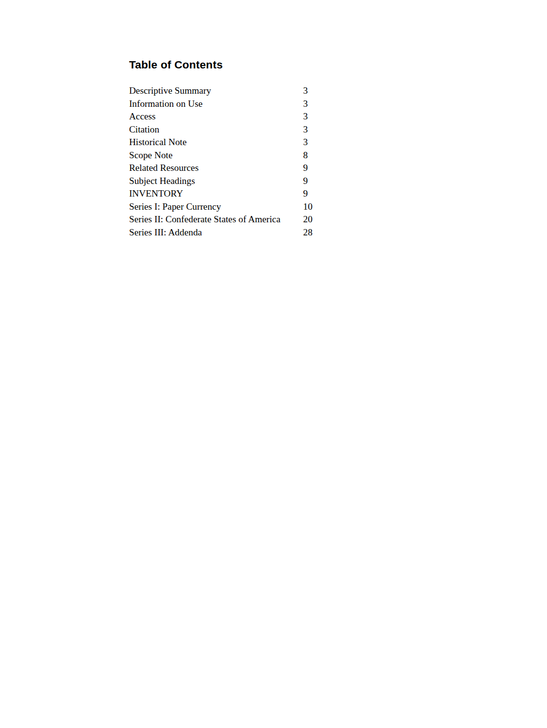Table of Contents
| Descriptive Summary | 3 |
| Information on Use | 3 |
| Access | 3 |
| Citation | 3 |
| Historical Note | 3 |
| Scope Note | 8 |
| Related Resources | 9 |
| Subject Headings | 9 |
| INVENTORY | 9 |
| Series I: Paper Currency | 10 |
| Series II: Confederate States of America | 20 |
| Series III: Addenda | 28 |